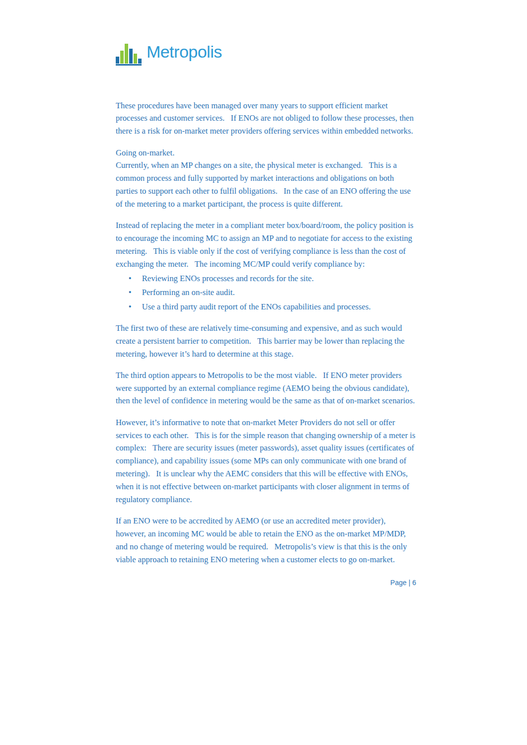Metropolis
These procedures have been managed over many years to support efficient market processes and customer services. If ENOs are not obliged to follow these processes, then there is a risk for on-market meter providers offering services within embedded networks.
Going on-market.
Currently, when an MP changes on a site, the physical meter is exchanged. This is a common process and fully supported by market interactions and obligations on both parties to support each other to fulfil obligations. In the case of an ENO offering the use of the metering to a market participant, the process is quite different.
Instead of replacing the meter in a compliant meter box/board/room, the policy position is to encourage the incoming MC to assign an MP and to negotiate for access to the existing metering. This is viable only if the cost of verifying compliance is less than the cost of exchanging the meter. The incoming MC/MP could verify compliance by:
Reviewing ENOs processes and records for the site.
Performing an on-site audit.
Use a third party audit report of the ENOs capabilities and processes.
The first two of these are relatively time-consuming and expensive, and as such would create a persistent barrier to competition. This barrier may be lower than replacing the metering, however it’s hard to determine at this stage.
The third option appears to Metropolis to be the most viable. If ENO meter providers were supported by an external compliance regime (AEMO being the obvious candidate), then the level of confidence in metering would be the same as that of on-market scenarios.
However, it’s informative to note that on-market Meter Providers do not sell or offer services to each other. This is for the simple reason that changing ownership of a meter is complex: There are security issues (meter passwords), asset quality issues (certificates of compliance), and capability issues (some MPs can only communicate with one brand of metering). It is unclear why the AEMC considers that this will be effective with ENOs, when it is not effective between on-market participants with closer alignment in terms of regulatory compliance.
If an ENO were to be accredited by AEMO (or use an accredited meter provider), however, an incoming MC would be able to retain the ENO as the on-market MP/MDP, and no change of metering would be required. Metropolis’s view is that this is the only viable approach to retaining ENO metering when a customer elects to go on-market.
Page | 6